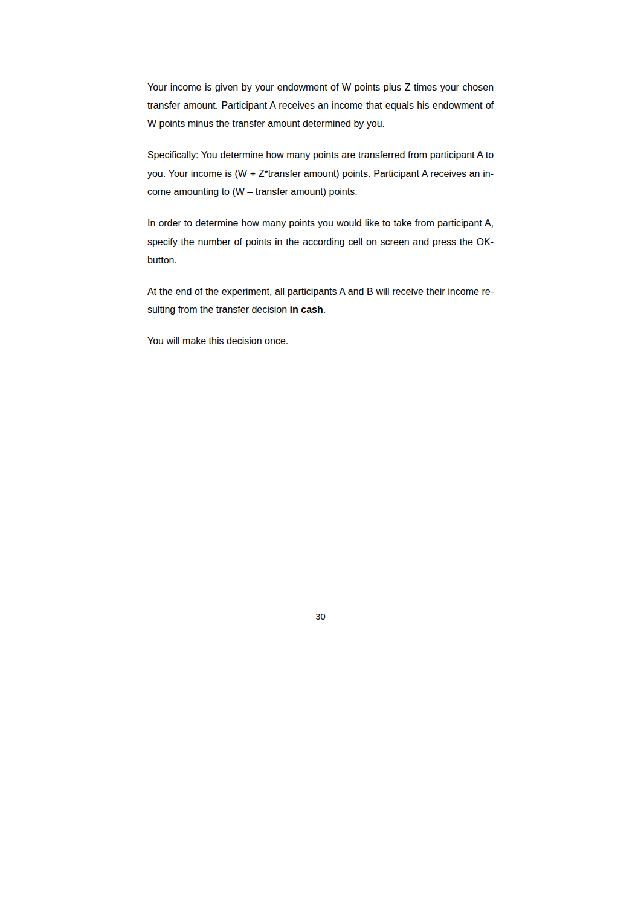Your income is given by your endowment of W points plus Z times your chosen transfer amount. Participant A receives an income that equals his endowment of W points minus the transfer amount determined by you.
Specifically: You determine how many points are transferred from participant A to you. Your income is (W + Z*transfer amount) points. Participant A receives an income amounting to (W – transfer amount) points.
In order to determine how many points you would like to take from participant A, specify the number of points in the according cell on screen and press the OK-button.
At the end of the experiment, all participants A and B will receive their income resulting from the transfer decision in cash.
You will make this decision once.
30